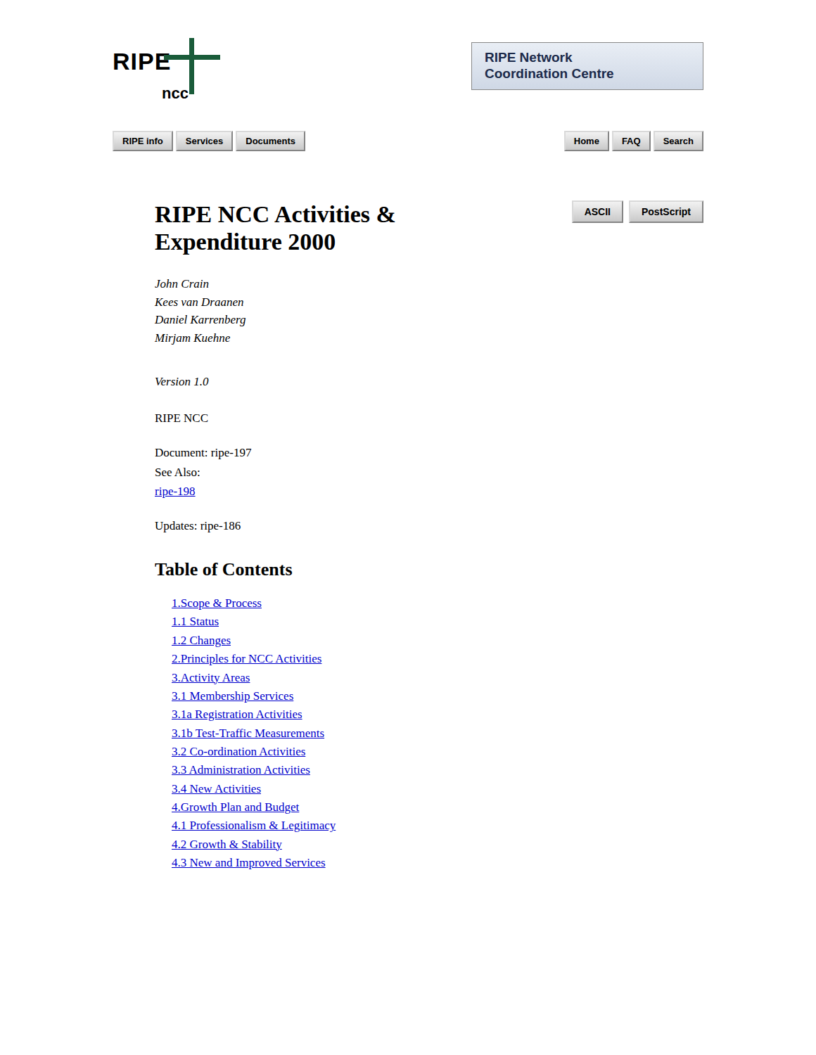RIPE
ncc
RIPE Network
Coordination Centre
RIPE info Services Documents
Home FAQ Search
ASCII PostScript
RIPE NCC Activities & Expenditure 2000
John Crain
Kees van Draanen
Daniel Karrenberg
Mirjam Kuehne
Version 1.0
RIPE NCC
Document: ripe-197
See Also:
ripe-198
Updates: ripe-186
Table of Contents
1.Scope & Process
1.1 Status
1.2 Changes
2.Principles for NCC Activities
3.Activity Areas
3.1 Membership Services
3.1a Registration Activities
3.1b Test-Traffic Measurements
3.2 Co-ordination Activities
3.3 Administration Activities
3.4 New Activities
4.Growth Plan and Budget
4.1 Professionalism & Legitimacy
4.2 Growth & Stability
4.3 New and Improved Services